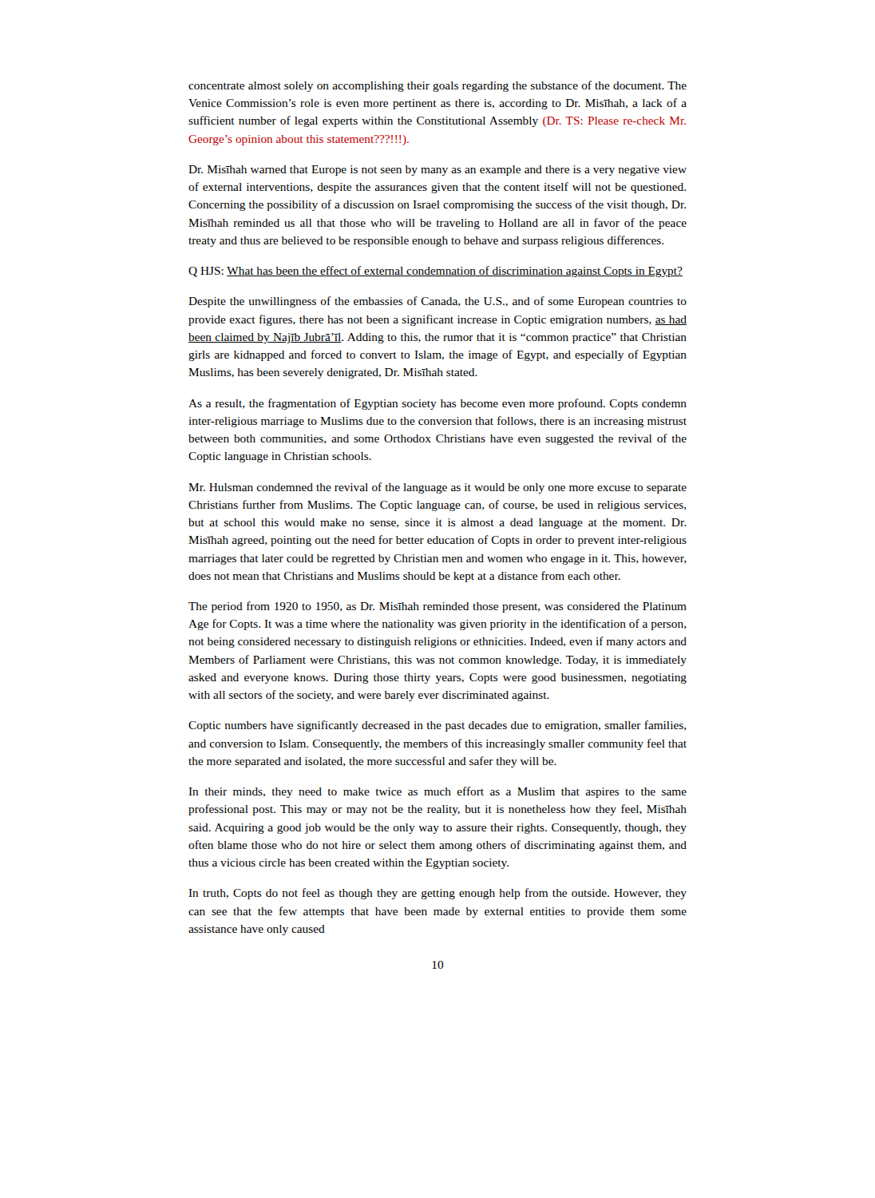concentrate almost solely on accomplishing their goals regarding the substance of the document. The Venice Commission’s role is even more pertinent as there is, according to Dr. Misīhah, a lack of a sufficient number of legal experts within the Constitutional Assembly (Dr. TS: Please re-check Mr. George’s opinion about this statement???!!!).
Dr. Misīhah warned that Europe is not seen by many as an example and there is a very negative view of external interventions, despite the assurances given that the content itself will not be questioned. Concerning the possibility of a discussion on Israel compromising the success of the visit though, Dr. Misīhah reminded us all that those who will be traveling to Holland are all in favor of the peace treaty and thus are believed to be responsible enough to behave and surpass religious differences.
Q HJS: What has been the effect of external condemnation of discrimination against Copts in Egypt?
Despite the unwillingness of the embassies of Canada, the U.S., and of some European countries to provide exact figures, there has not been a significant increase in Coptic emigration numbers, as had been claimed by Najīb Jubrā’īl. Adding to this, the rumor that it is “common practice” that Christian girls are kidnapped and forced to convert to Islam, the image of Egypt, and especially of Egyptian Muslims, has been severely denigrated, Dr. Misīhah stated.
As a result, the fragmentation of Egyptian society has become even more profound. Copts condemn inter-religious marriage to Muslims due to the conversion that follows, there is an increasing mistrust between both communities, and some Orthodox Christians have even suggested the revival of the Coptic language in Christian schools.
Mr. Hulsman condemned the revival of the language as it would be only one more excuse to separate Christians further from Muslims. The Coptic language can, of course, be used in religious services, but at school this would make no sense, since it is almost a dead language at the moment. Dr. Misīhah agreed, pointing out the need for better education of Copts in order to prevent inter-religious marriages that later could be regretted by Christian men and women who engage in it. This, however, does not mean that Christians and Muslims should be kept at a distance from each other.
The period from 1920 to 1950, as Dr. Misīhah reminded those present, was considered the Platinum Age for Copts. It was a time where the nationality was given priority in the identification of a person, not being considered necessary to distinguish religions or ethnicities. Indeed, even if many actors and Members of Parliament were Christians, this was not common knowledge. Today, it is immediately asked and everyone knows. During those thirty years, Copts were good businessmen, negotiating with all sectors of the society, and were barely ever discriminated against.
Coptic numbers have significantly decreased in the past decades due to emigration, smaller families, and conversion to Islam. Consequently, the members of this increasingly smaller community feel that the more separated and isolated, the more successful and safer they will be.
In their minds, they need to make twice as much effort as a Muslim that aspires to the same professional post. This may or may not be the reality, but it is nonetheless how they feel, Misīhah said. Acquiring a good job would be the only way to assure their rights. Consequently, though, they often blame those who do not hire or select them among others of discriminating against them, and thus a vicious circle has been created within the Egyptian society.
In truth, Copts do not feel as though they are getting enough help from the outside. However, they can see that the few attempts that have been made by external entities to provide them some assistance have only caused
10